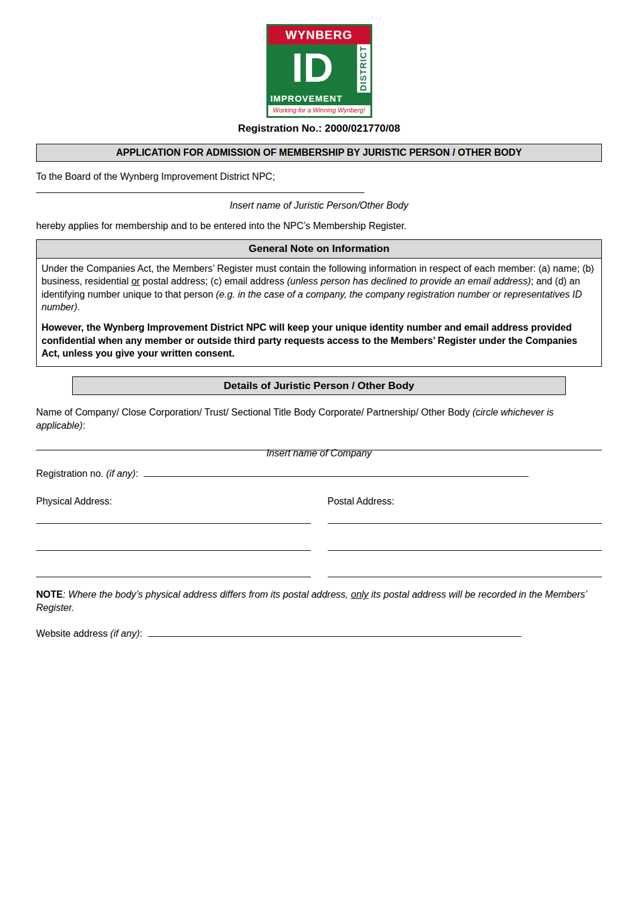WYNBERG
ID
DISTRICT
IMPROVEMENT
Working for a Winning Wynberg!
Registration No.: 2000/021770/08
APPLICATION FOR ADMISSION OF MEMBERSHIP BY JURISTIC PERSON / OTHER BODY
To the Board of the Wynberg Improvement District NPC;
Insert name of Juristic Person/Other Body
hereby applies for membership and to be entered into the NPC’s Membership Register.
General Note on Information
Under the Companies Act, the Members’ Register must contain the following information in respect of each member: (a) name; (b) business, residential or postal address; (c) email address (unless person has declined to provide an email address); and (d) an identifying number unique to that person (e.g. in the case of a company, the company registration number or representatives ID number).
However, the Wynberg Improvement District NPC will keep your unique identity number and email address provided confidential when any member or outside third party requests access to the Members’ Register under the Companies Act, unless you give your written consent.
Details of Juristic Person / Other Body
Name of Company/ Close Corporation/ Trust/ Sectional Title Body Corporate/ Partnership/ Other Body (circle whichever is applicable):
Insert name of Company
Registration no. (if any):
| Physical Address: | Postal Address: |
NOTE: Where the body’s physical address differs from its postal address, only its postal address will be recorded in the Members’ Register.
Website address (if any):